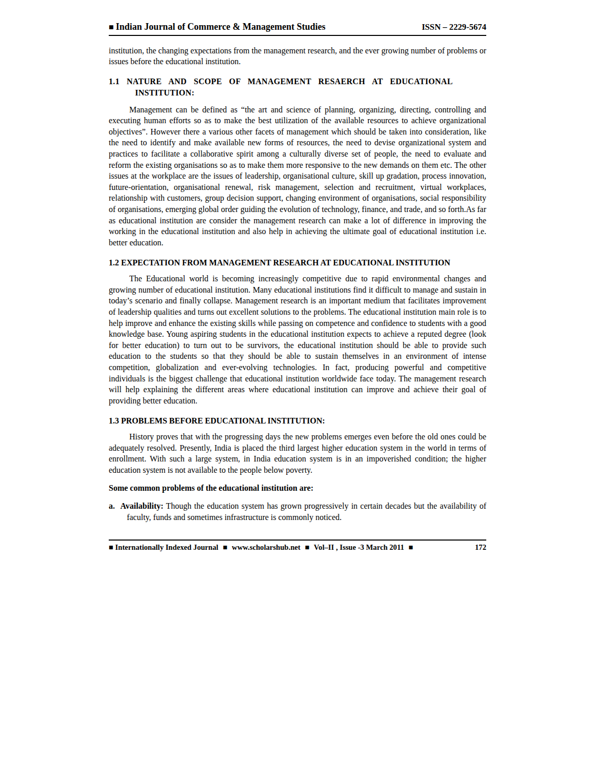Indian Journal of Commerce & Management Studies ISSN – 2229-5674
institution, the changing expectations from the management research, and the ever growing number of problems or issues before the educational institution.
1.1 NATURE AND SCOPE OF MANAGEMENT RESAERCH AT EDUCATIONAL INSTITUTION:
Management can be defined as “the art and science of planning, organizing, directing, controlling and executing human efforts so as to make the best utilization of the available resources to achieve organizational objectives”. However there a various other facets of management which should be taken into consideration, like the need to identify and make available new forms of resources, the need to devise organizational system and practices to facilitate a collaborative spirit among a culturally diverse set of people, the need to evaluate and reform the existing organisations so as to make them more responsive to the new demands on them etc. The other issues at the workplace are the issues of leadership, organisational culture, skill up gradation, process innovation, future-orientation, organisational renewal, risk management, selection and recruitment, virtual workplaces, relationship with customers, group decision support, changing environment of organisations, social responsibility of organisations, emerging global order guiding the evolution of technology, finance, and trade, and so forth.As far as educational institution are consider the management research can make a lot of difference in improving the working in the educational institution and also help in achieving the ultimate goal of educational institution i.e. better education.
1.2 EXPECTATION FROM MANAGEMENT RESEARCH AT EDUCATIONAL INSTITUTION
The Educational world is becoming increasingly competitive due to rapid environmental changes and growing number of educational institution. Many educational institutions find it difficult to manage and sustain in today’s scenario and finally collapse. Management research is an important medium that facilitates improvement of leadership qualities and turns out excellent solutions to the problems. The educational institution main role is to help improve and enhance the existing skills while passing on competence and confidence to students with a good knowledge base. Young aspiring students in the educational institution expects to achieve a reputed degree (look for better education) to turn out to be survivors, the educational institution should be able to provide such education to the students so that they should be able to sustain themselves in an environment of intense competition, globalization and ever-evolving technologies. In fact, producing powerful and competitive individuals is the biggest challenge that educational institution worldwide face today. The management research will help explaining the different areas where educational institution can improve and achieve their goal of providing better education.
1.3 PROBLEMS BEFORE EDUCATIONAL INSTITUTION:
History proves that with the progressing days the new problems emerges even before the old ones could be adequately resolved. Presently, India is placed the third largest higher education system in the world in terms of enrollment. With such a large system, in India education system is in an impoverished condition; the higher education system is not available to the people below poverty.
Some common problems of the educational institution are:
a. Availability: Though the education system has grown progressively in certain decades but the availability of faculty, funds and sometimes infrastructure is commonly noticed.
Internationally Indexed Journal ■ www.scholarshub.net ■ Vol–II , Issue -3 March 2011 ■ 172